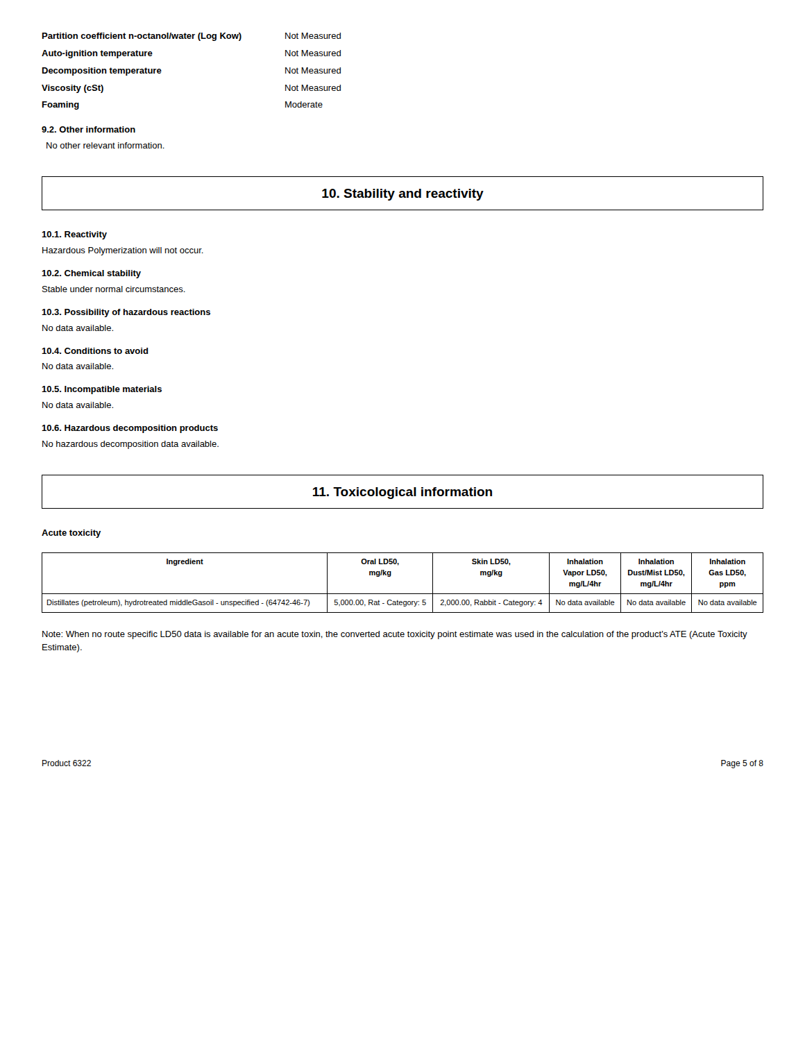| Partition coefficient n-octanol/water (Log Kow) | Not Measured |
| Auto-ignition temperature | Not Measured |
| Decomposition temperature | Not Measured |
| Viscosity (cSt) | Not Measured |
| Foaming | Moderate |
9.2. Other information
No other relevant information.
10. Stability and reactivity
10.1. Reactivity
Hazardous Polymerization will not occur.
10.2. Chemical stability
Stable under normal circumstances.
10.3. Possibility of hazardous reactions
No data available.
10.4. Conditions to avoid
No data available.
10.5. Incompatible materials
No data available.
10.6. Hazardous decomposition products
No hazardous decomposition data available.
11. Toxicological information
Acute toxicity
| Ingredient | Oral LD50, mg/kg | Skin LD50, mg/kg | Inhalation Vapor LD50, mg/L/4hr | Inhalation Dust/Mist LD50, mg/L/4hr | Inhalation Gas LD50, ppm |
| --- | --- | --- | --- | --- | --- |
| Distillates (petroleum), hydrotreated middleGasoil - unspecified - (64742-46-7) | 5,000.00, Rat - Category: 5 | 2,000.00, Rabbit - Category: 4 | No data available | No data available | No data available |
Note: When no route specific LD50 data is available for an acute toxin, the converted acute toxicity point estimate was used in the calculation of the product's ATE (Acute Toxicity Estimate).
Product 6322 Page 5 of 8